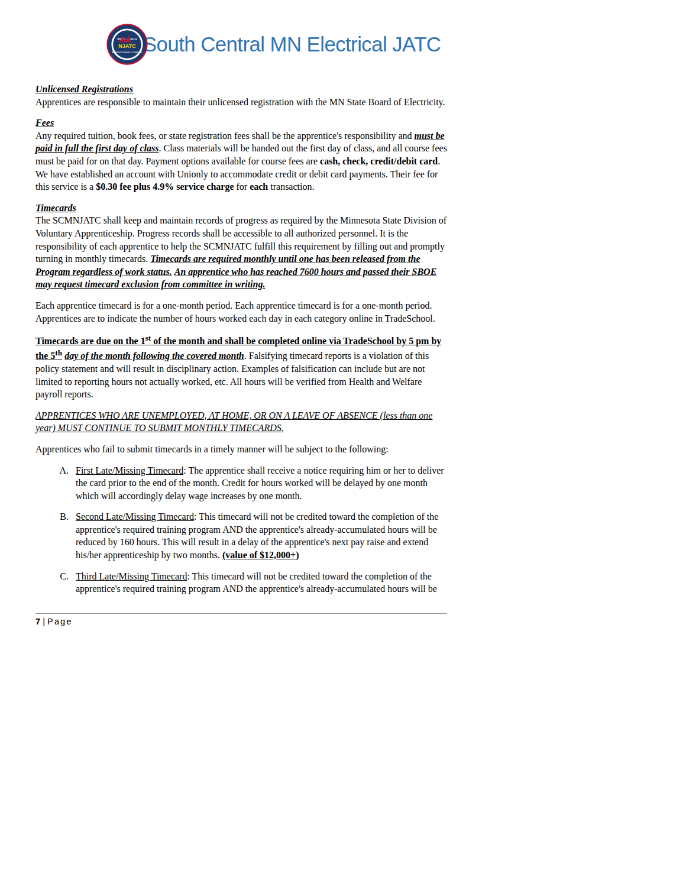IBEW — NECA NJATC APPRENTICESHIP & TRAINING
South Central MN Electrical JATC
Unlicensed Registrations
Apprentices are responsible to maintain their unlicensed registration with the MN State Board of Electricity.
Fees
Any required tuition, book fees, or state registration fees shall be the apprentice's responsibility and must be paid in full the first day of class. Class materials will be handed out the first day of class, and all course fees must be paid for on that day. Payment options available for course fees are cash, check, credit/debit card. We have established an account with Unionly to accommodate credit or debit card payments. Their fee for this service is a $0.30 fee plus 4.9% service charge for each transaction.
Timecards
The SCMNJATC shall keep and maintain records of progress as required by the Minnesota State Division of Voluntary Apprenticeship. Progress records shall be accessible to all authorized personnel. It is the responsibility of each apprentice to help the SCMNJATC fulfill this requirement by filling out and promptly turning in monthly timecards. Timecards are required monthly until one has been released from the Program regardless of work status. An apprentice who has reached 7600 hours and passed their SBOE may request timecard exclusion from committee in writing.
Each apprentice timecard is for a one-month period. Each apprentice timecard is for a one-month period. Apprentices are to indicate the number of hours worked each day in each category online in TradeSchool.
Timecards are due on the 1st of the month and shall be completed online via TradeSchool by 5 pm by the 5th day of the month following the covered month. Falsifying timecard reports is a violation of this policy statement and will result in disciplinary action. Examples of falsification can include but are not limited to reporting hours not actually worked, etc. All hours will be verified from Health and Welfare payroll reports.
APPRENTICES WHO ARE UNEMPLOYED, AT HOME, OR ON A LEAVE OF ABSENCE (less than one year) MUST CONTINUE TO SUBMIT MONTHLY TIMECARDS.
Apprentices who fail to submit timecards in a timely manner will be subject to the following:
First Late/Missing Timecard: The apprentice shall receive a notice requiring him or her to deliver the card prior to the end of the month. Credit for hours worked will be delayed by one month which will accordingly delay wage increases by one month.
Second Late/Missing Timecard: This timecard will not be credited toward the completion of the apprentice's required training program AND the apprentice's already-accumulated hours will be reduced by 160 hours. This will result in a delay of the apprentice's next pay raise and extend his/her apprenticeship by two months. (value of $12,000+)
Third Late/Missing Timecard: This timecard will not be credited toward the completion of the apprentice's required training program AND the apprentice's already-accumulated hours will be
7 | Page